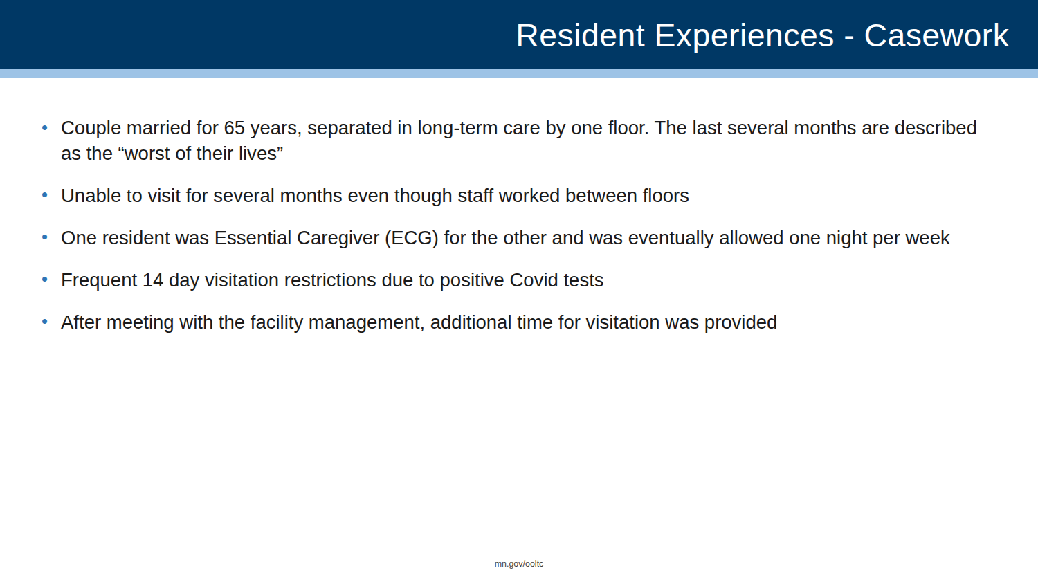Resident Experiences - Casework
Couple married for 65 years, separated in long-term care by one floor. The last several months are described as the “worst of their lives”
Unable to visit for several months even though staff worked between floors
One resident was Essential Caregiver (ECG) for the other and was eventually allowed one night per week
Frequent 14 day visitation restrictions due to positive Covid tests
After meeting with the facility management, additional time for visitation was provided
mn.gov/ooltc